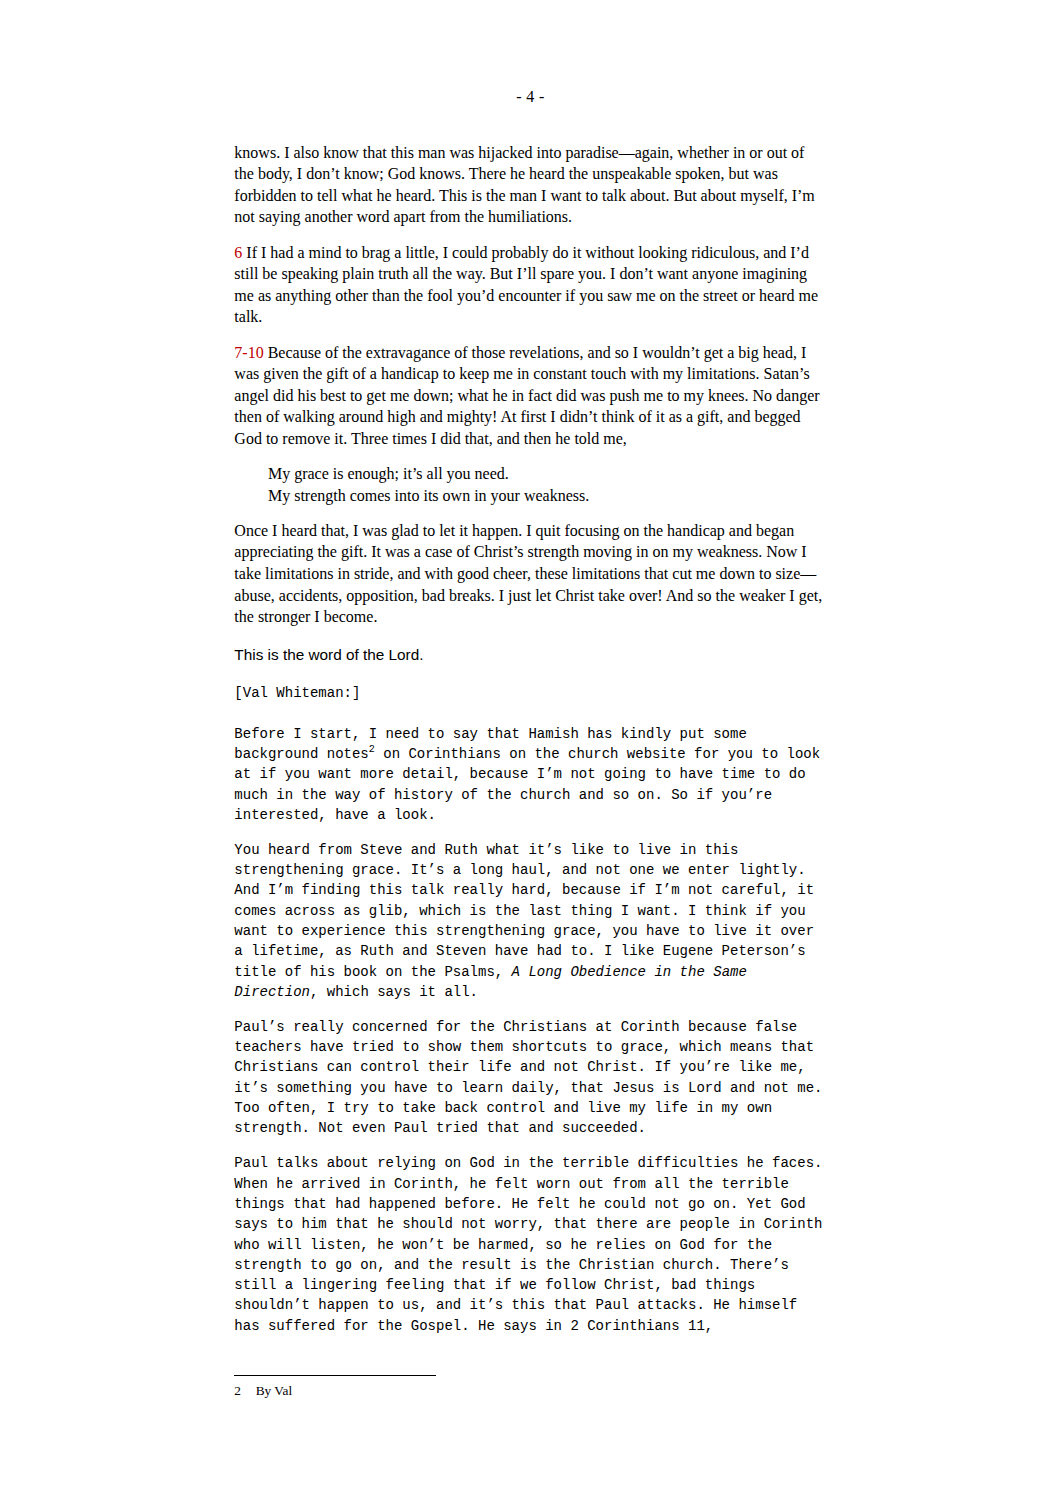- 4 -
knows. I also know that this man was hijacked into paradise—again, whether in or out of the body, I don’t know; God knows. There he heard the unspeakable spoken, but was forbidden to tell what he heard. This is the man I want to talk about. But about myself, I’m not saying another word apart from the humiliations.
6 If I had a mind to brag a little, I could probably do it without looking ridiculous, and I’d still be speaking plain truth all the way. But I’ll spare you. I don’t want anyone imagining me as anything other than the fool you’d encounter if you saw me on the street or heard me talk.
7-10 Because of the extravagance of those revelations, and so I wouldn’t get a big head, I was given the gift of a handicap to keep me in constant touch with my limitations. Satan’s angel did his best to get me down; what he in fact did was push me to my knees. No danger then of walking around high and mighty! At first I didn’t think of it as a gift, and begged God to remove it. Three times I did that, and then he told me,
My grace is enough; it’s all you need.
My strength comes into its own in your weakness.
Once I heard that, I was glad to let it happen. I quit focusing on the handicap and began appreciating the gift. It was a case of Christ’s strength moving in on my weakness. Now I take limitations in stride, and with good cheer, these limitations that cut me down to size—abuse, accidents, opposition, bad breaks. I just let Christ take over! And so the weaker I get, the stronger I become.
This is the word of the Lord.
[Val Whiteman:]
Before I start, I need to say that Hamish has kindly put some background notes2 on Corinthians on the church website for you to look at if you want more detail, because I’m not going to have time to do much in the way of history of the church and so on. So if you’re interested, have a look.
You heard from Steve and Ruth what it’s like to live in this strengthening grace. It’s a long haul, and not one we enter lightly. And I’m finding this talk really hard, because if I’m not careful, it comes across as glib, which is the last thing I want. I think if you want to experience this strengthening grace, you have to live it over a lifetime, as Ruth and Steven have had to. I like Eugene Peterson’s title of his book on the Psalms, A Long Obedience in the Same Direction, which says it all.
Paul’s really concerned for the Christians at Corinth because false teachers have tried to show them shortcuts to grace, which means that Christians can control their life and not Christ. If you’re like me, it’s something you have to learn daily, that Jesus is Lord and not me. Too often, I try to take back control and live my life in my own strength. Not even Paul tried that and succeeded.
Paul talks about relying on God in the terrible difficulties he faces. When he arrived in Corinth, he felt worn out from all the terrible things that had happened before. He felt he could not go on. Yet God says to him that he should not worry, that there are people in Corinth who will listen, he won’t be harmed, so he relies on God for the strength to go on, and the result is the Christian church. There’s still a lingering feeling that if we follow Christ, bad things shouldn’t happen to us, and it’s this that Paul attacks. He himself has suffered for the Gospel. He says in 2 Corinthians 11,
2 By Val